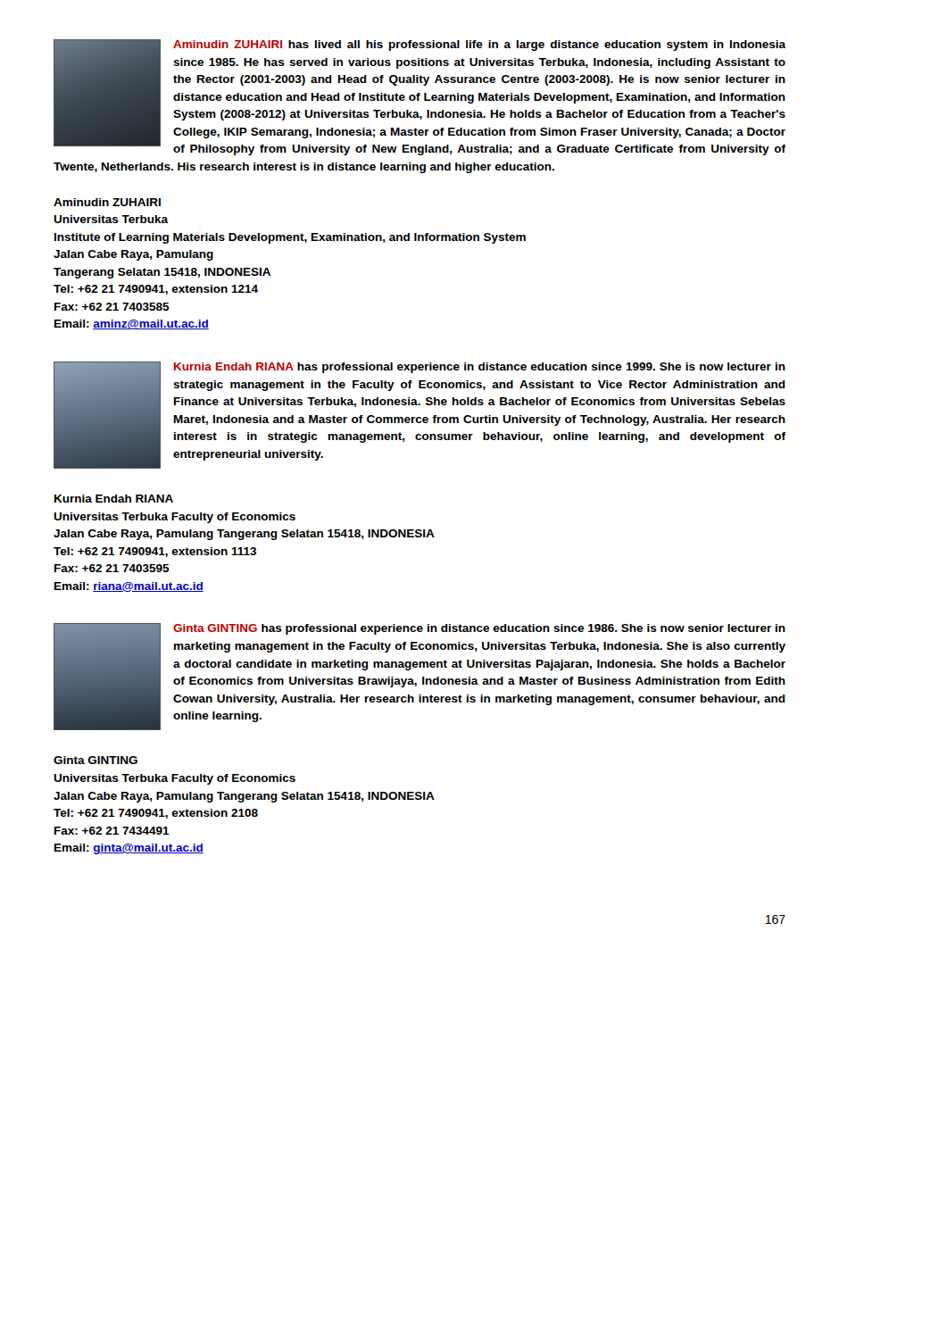Aminudin ZUHAIRI has lived all his professional life in a large distance education system in Indonesia since 1985. He has served in various positions at Universitas Terbuka, Indonesia, including Assistant to the Rector (2001-2003) and Head of Quality Assurance Centre (2003-2008). He is now senior lecturer in distance education and Head of Institute of Learning Materials Development, Examination, and Information System (2008-2012) at Universitas Terbuka, Indonesia. He holds a Bachelor of Education from a Teacher's College, IKIP Semarang, Indonesia; a Master of Education from Simon Fraser University, Canada; a Doctor of Philosophy from University of New England, Australia; and a Graduate Certificate from University of Twente, Netherlands. His research interest is in distance learning and higher education.
Aminudin ZUHAIRI
Universitas Terbuka
Institute of Learning Materials Development, Examination, and Information System
Jalan Cabe Raya, Pamulang
Tangerang Selatan 15418, INDONESIA
Tel: +62 21 7490941, extension 1214
Fax: +62 21 7403585
Email: aminz@mail.ut.ac.id
Kurnia Endah RIANA has professional experience in distance education since 1999. She is now lecturer in strategic management in the Faculty of Economics, and Assistant to Vice Rector Administration and Finance at Universitas Terbuka, Indonesia. She holds a Bachelor of Economics from Universitas Sebelas Maret, Indonesia and a Master of Commerce from Curtin University of Technology, Australia. Her research interest is in strategic management, consumer behaviour, online learning, and development of entrepreneurial university.
Kurnia Endah RIANA
Universitas Terbuka Faculty of Economics
Jalan Cabe Raya, Pamulang Tangerang Selatan 15418, INDONESIA
Tel: +62 21 7490941, extension 1113
Fax: +62 21 7403595
Email: riana@mail.ut.ac.id
Ginta GINTING has professional experience in distance education since 1986. She is now senior lecturer in marketing management in the Faculty of Economics, Universitas Terbuka, Indonesia. She is also currently a doctoral candidate in marketing management at Universitas Pajajaran, Indonesia. She holds a Bachelor of Economics from Universitas Brawijaya, Indonesia and a Master of Business Administration from Edith Cowan University, Australia. Her research interest is in marketing management, consumer behaviour, and online learning.
Ginta GINTING
Universitas Terbuka Faculty of Economics
Jalan Cabe Raya, Pamulang Tangerang Selatan 15418, INDONESIA
Tel: +62 21 7490941, extension 2108
Fax: +62 21 7434491
Email: ginta@mail.ut.ac.id
167